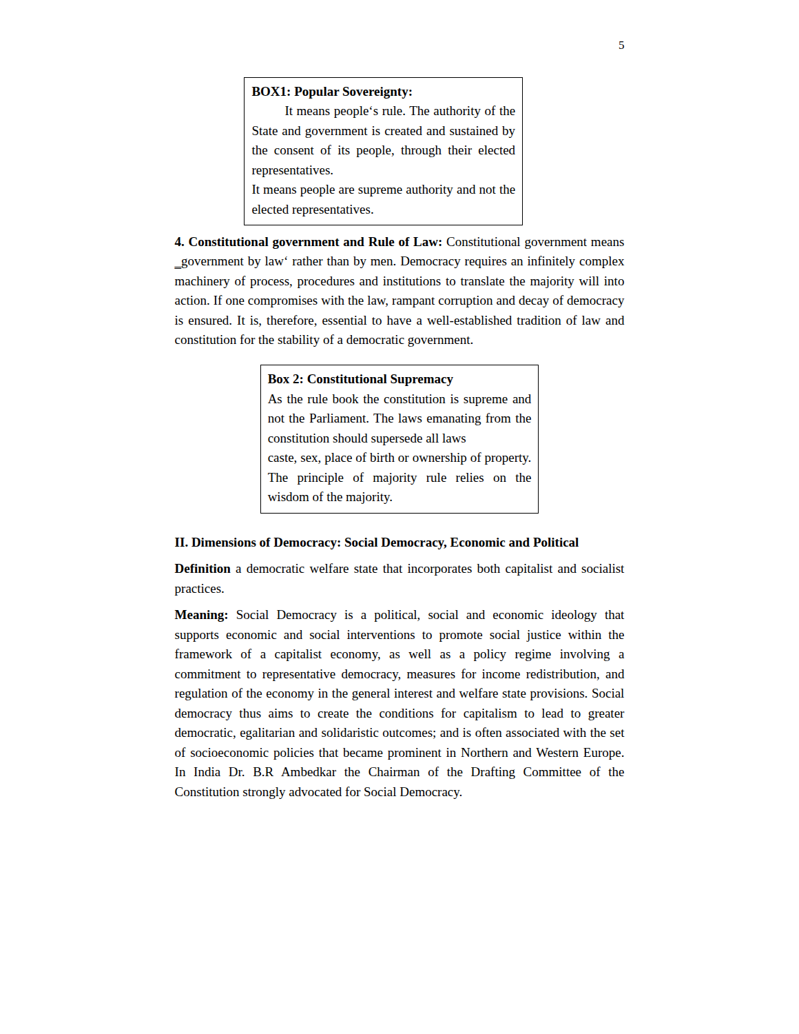5
BOX1: Popular Sovereignty:
It means people‘s rule. The authority of the State and government is created and sustained by the consent of its people, through their elected representatives.
It means people are supreme authority and not the elected representatives.
4. Constitutional government and Rule of Law: Constitutional government means ‗government by law‘ rather than by men. Democracy requires an infinitely complex machinery of process, procedures and institutions to translate the majority will into action. If one compromises with the law, rampant corruption and decay of democracy is ensured. It is, therefore, essential to have a well-established tradition of law and constitution for the stability of a democratic government.
Box 2: Constitutional Supremacy
As the rule book the constitution is supreme and not the Parliament. The laws emanating from the constitution should supersede all laws
caste, sex, place of birth or ownership of property. The principle of majority rule relies on the wisdom of the majority.
II. Dimensions of Democracy: Social Democracy, Economic and Political
Definition a democratic welfare state that incorporates both capitalist and socialist practices.
Meaning: Social Democracy is a political, social and economic ideology that supports economic and social interventions to promote social justice within the framework of a capitalist economy, as well as a policy regime involving a commitment to representative democracy, measures for income redistribution, and regulation of the economy in the general interest and welfare state provisions. Social democracy thus aims to create the conditions for capitalism to lead to greater democratic, egalitarian and solidaristic outcomes; and is often associated with the set of socioeconomic policies that became prominent in Northern and Western Europe. In India Dr. B.R Ambedkar the Chairman of the Drafting Committee of the Constitution strongly advocated for Social Democracy.